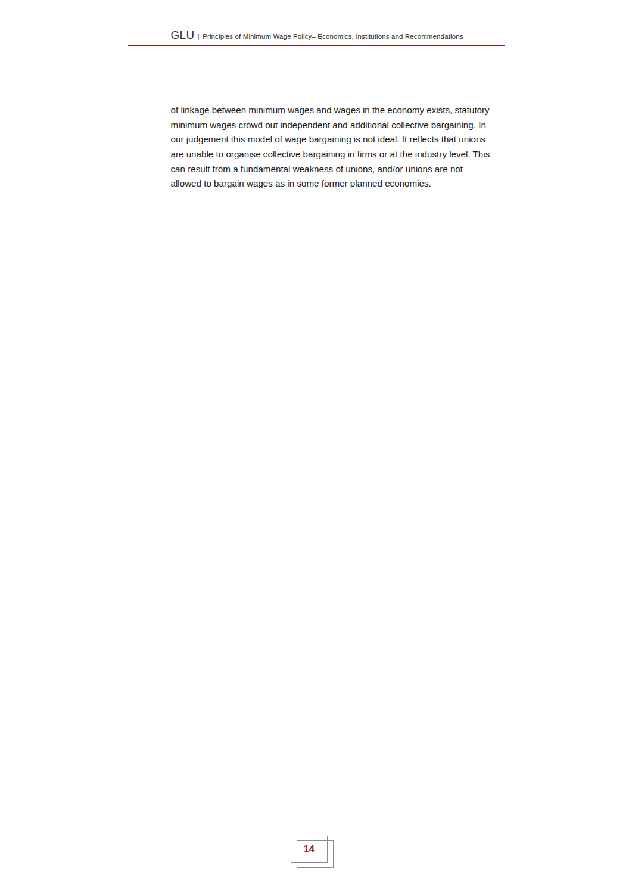GLU | Principles of Minimum Wage Policy– Economics, Institutions and Recommendations
of linkage between minimum wages and wages in the economy exists, statutory minimum wages crowd out independent and additional collective bargaining. In our judgement this model of wage bargaining is not ideal. It reflects that unions are unable to organise collective bargaining in firms or at the industry level. This can result from a fundamental weakness of unions, and/or unions are not allowed to bargain wages as in some former planned economies.
14